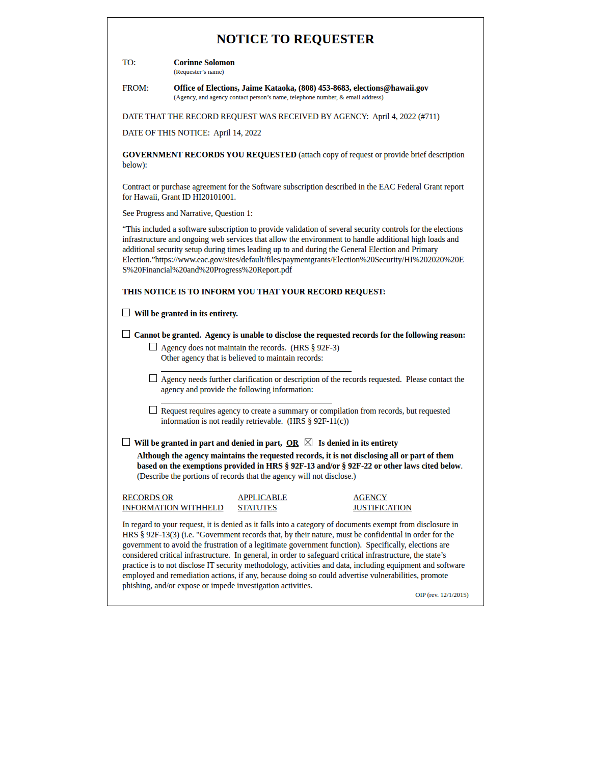NOTICE TO REQUESTER
TO:
Corinne Solomon (Requester’s name)
FROM:
Office of Elections, Jaime Kataoka, (808) 453-8683, elections@hawaii.gov (Agency, and agency contact person’s name, telephone number, & email address)
DATE THAT THE RECORD REQUEST WAS RECEIVED BY AGENCY: April 4, 2022 (#711)
DATE OF THIS NOTICE: April 14, 2022
GOVERNMENT RECORDS YOU REQUESTED (attach copy of request or provide brief description below):
Contract or purchase agreement for the Software subscription described in the EAC Federal Grant report for Hawaii, Grant ID HI20101001.
See Progress and Narrative, Question 1:
“This included a software subscription to provide validation of several security controls for the elections infrastructure and ongoing web services that allow the environment to handle additional high loads and additional security setup during times leading up to and during the General Election and Primary Election.”https://www.eac.gov/sites/default/files/paymentgrants/Election%20Security/HI%202020%20ES%20Financial%20and%20Progress%20Report.pdf
THIS NOTICE IS TO INFORM YOU THAT YOUR RECORD REQUEST:
Will be granted in its entirety.
Cannot be granted. Agency is unable to disclose the requested records for the following reason:
Agency does not maintain the records. (HRS § 92F-3)
Other agency that is believed to maintain records:
Agency needs further clarification or description of the records requested. Please contact the agency and provide the following information:
Request requires agency to create a summary or compilation from records, but requested information is not readily retrievable. (HRS § 92F-11(c))
Will be granted in part and denied in part, OR Is denied in its entirety
Although the agency maintains the requested records, it is not disclosing all or part of them based on the exemptions provided in HRS § 92F-13 and/or § 92F-22 or other laws cited below.
(Describe the portions of records that the agency will not disclose.)
RECORDS OR
INFORMATION WITHHELD
APPLICABLE
STATUTES
AGENCY
JUSTIFICATION
In regard to your request, it is denied as it falls into a category of documents exempt from disclosure in HRS § 92F-13(3) (i.e. "Government records that, by their nature, must be confidential in order for the government to avoid the frustration of a legitimate government function). Specifically, elections are considered critical infrastructure. In general, in order to safeguard critical infrastructure, the state’s practice is to not disclose IT security methodology, activities and data, including equipment and software employed and remediation actions, if any, because doing so could advertise vulnerabilities, promote phishing, and/or expose or impede investigation activities.
OIP (rev. 12/1/2015)